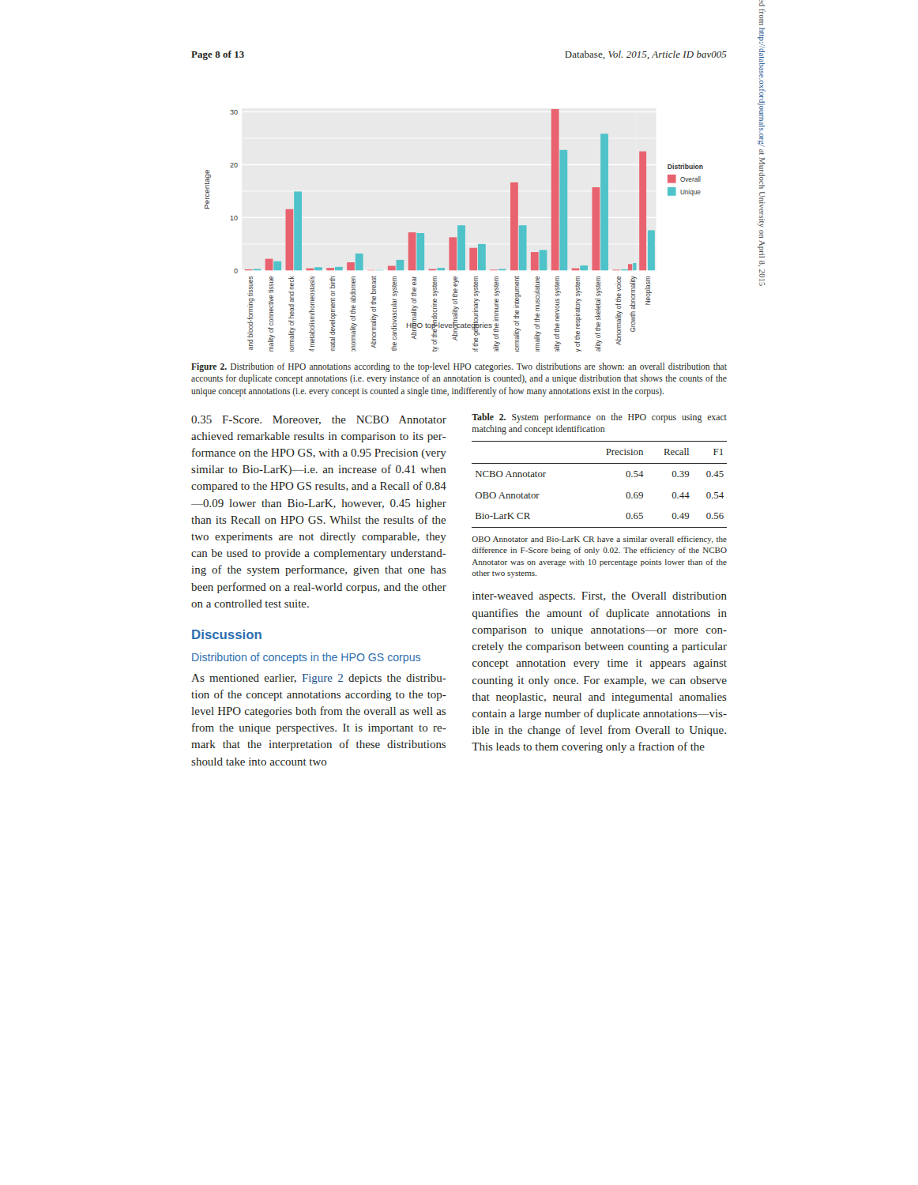Page 8 of 13
Database, Vol. 2015, Article ID bav005
Downloaded from http://database.oxfordjournals.org/ at Murdoch University on April 8, 2015
0 10 20 30 Percentage Abnormality of blood and blood-forming tissues Abnormality of connective tissue Abnormality of head and neck Abnormality of metabolism/homeostasis Abnormality of prenatal development or birth Abnormality of the abdomen Abnormality of the breast Abnormality of the cardiovascular system Abnormality of the ear Abnormality of the endocrine system Abnormality of the eye Abnormality of the genitourinary system Abnormality of the immune system Abnormality of the integument Abnormality of the musculature Abnormality of the nervous system Abnormality of the respiratory system Abnormality of the skeletal system Abnormality of the voice Growth abnormality Neoplasm HPO top-level categories Distribuion Overall Unique
Figure 2. Distribution of HPO annotations according to the top-level HPO categories. Two distributions are shown: an overall distribution that accounts for duplicate concept annotations (i.e. every instance of an annotation is counted), and a unique distribution that shows the counts of the unique concept annotations (i.e. every concept is counted a single time, indifferently of how many annotations exist in the corpus).
0.35 F-Score. Moreover, the NCBO Annotator achieved remarkable results in comparison to its performance on the HPO GS, with a 0.95 Precision (very similar to Bio-LarK)—i.e. an increase of 0.41 when compared to the HPO GS results, and a Recall of 0.84—0.09 lower than Bio-LarK, however, 0.45 higher than its Recall on HPO GS. Whilst the results of the two experiments are not directly comparable, they can be used to provide a complementary understanding of the system performance, given that one has been performed on a real-world corpus, and the other on a controlled test suite.
Discussion
Distribution of concepts in the HPO GS corpus
As mentioned earlier, Figure 2 depicts the distribution of the concept annotations according to the top-level HPO categories both from the overall as well as from the unique perspectives. It is important to remark that the interpretation of these distributions should take into account two
Table 2. System performance on the HPO corpus using exact matching and concept identification
| | Precision | Recall | F1 |
| --- | --- | --- | --- |
| NCBO Annotator | 0.54 | 0.39 | 0.45 |
| OBO Annotator | 0.69 | 0.44 | 0.54 |
| Bio-LarK CR | 0.65 | 0.49 | 0.56 |
OBO Annotator and Bio-LarK CR have a similar overall efficiency, the difference in F-Score being of only 0.02. The efficiency of the NCBO Annotator was on average with 10 percentage points lower than of the other two systems.
inter-weaved aspects. First, the Overall distribution quantifies the amount of duplicate annotations in comparison to unique annotations—or more concretely the comparison between counting a particular concept annotation every time it appears against counting it only once. For example, we can observe that neoplastic, neural and integumental anomalies contain a large number of duplicate annotations—visible in the change of level from Overall to Unique. This leads to them covering only a fraction of the